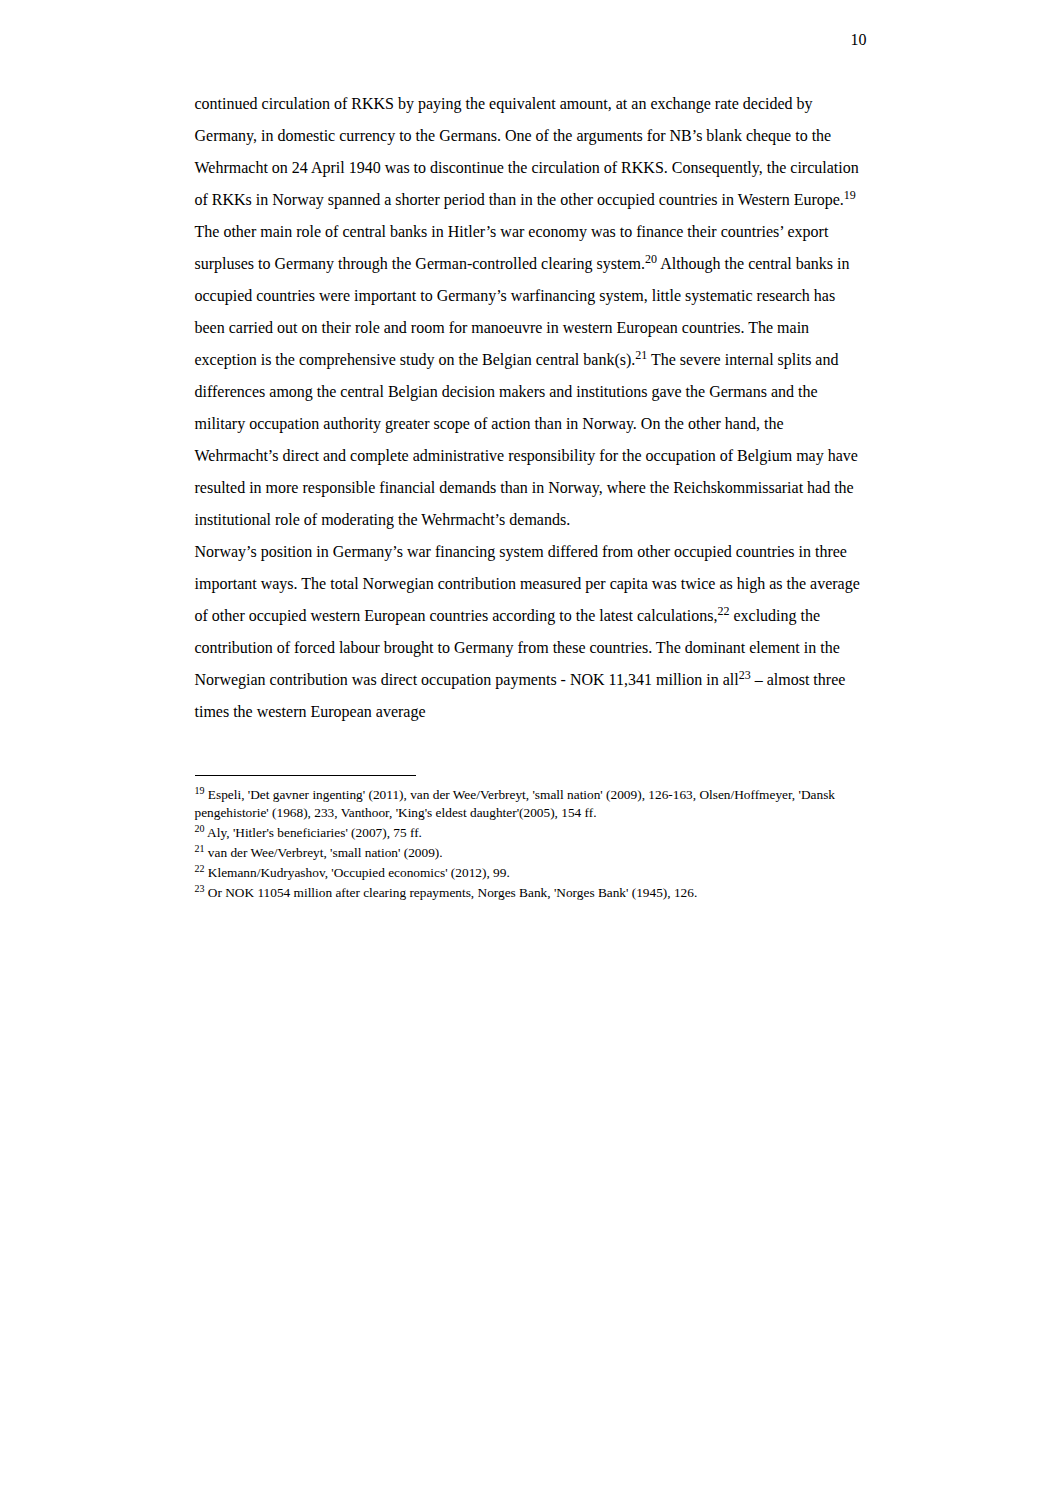10
continued circulation of RKKS by paying the equivalent amount, at an exchange rate decided by Germany, in domestic currency to the Germans. One of the arguments for NB’s blank cheque to the Wehrmacht on 24 April 1940 was to discontinue the circulation of RKKS. Consequently, the circulation of RKKs in Norway spanned a shorter period than in the other occupied countries in Western Europe.19
The other main role of central banks in Hitler’s war economy was to finance their countries’ export surpluses to Germany through the German-controlled clearing system.20 Although the central banks in occupied countries were important to Germany’s warfinancing system, little systematic research has been carried out on their role and room for manoeuvre in western European countries. The main exception is the comprehensive study on the Belgian central bank(s).21 The severe internal splits and differences among the central Belgian decision makers and institutions gave the Germans and the military occupation authority greater scope of action than in Norway. On the other hand, the Wehrmacht’s direct and complete administrative responsibility for the occupation of Belgium may have resulted in more responsible financial demands than in Norway, where the Reichskommissariat had the institutional role of moderating the Wehrmacht’s demands.
Norway’s position in Germany’s war financing system differed from other occupied countries in three important ways. The total Norwegian contribution measured per capita was twice as high as the average of other occupied western European countries according to the latest calculations,22 excluding the contribution of forced labour brought to Germany from these countries. The dominant element in the Norwegian contribution was direct occupation payments - NOK 11,341 million in all23 – almost three times the western European average
19 Espeli, 'Det gavner ingenting' (2011), van der Wee/Verbreyt, 'small nation' (2009), 126-163, Olsen/Hoffmeyer, 'Dansk pengehistorie' (1968), 233, Vanthoor, 'King's eldest daughter'(2005), 154 ff.
20 Aly, 'Hitler's beneficiaries' (2007), 75 ff.
21 van der Wee/Verbreyt, 'small nation' (2009).
22 Klemann/Kudryashov, 'Occupied economics' (2012), 99.
23 Or NOK 11054 million after clearing repayments, Norges Bank, 'Norges Bank' (1945), 126.